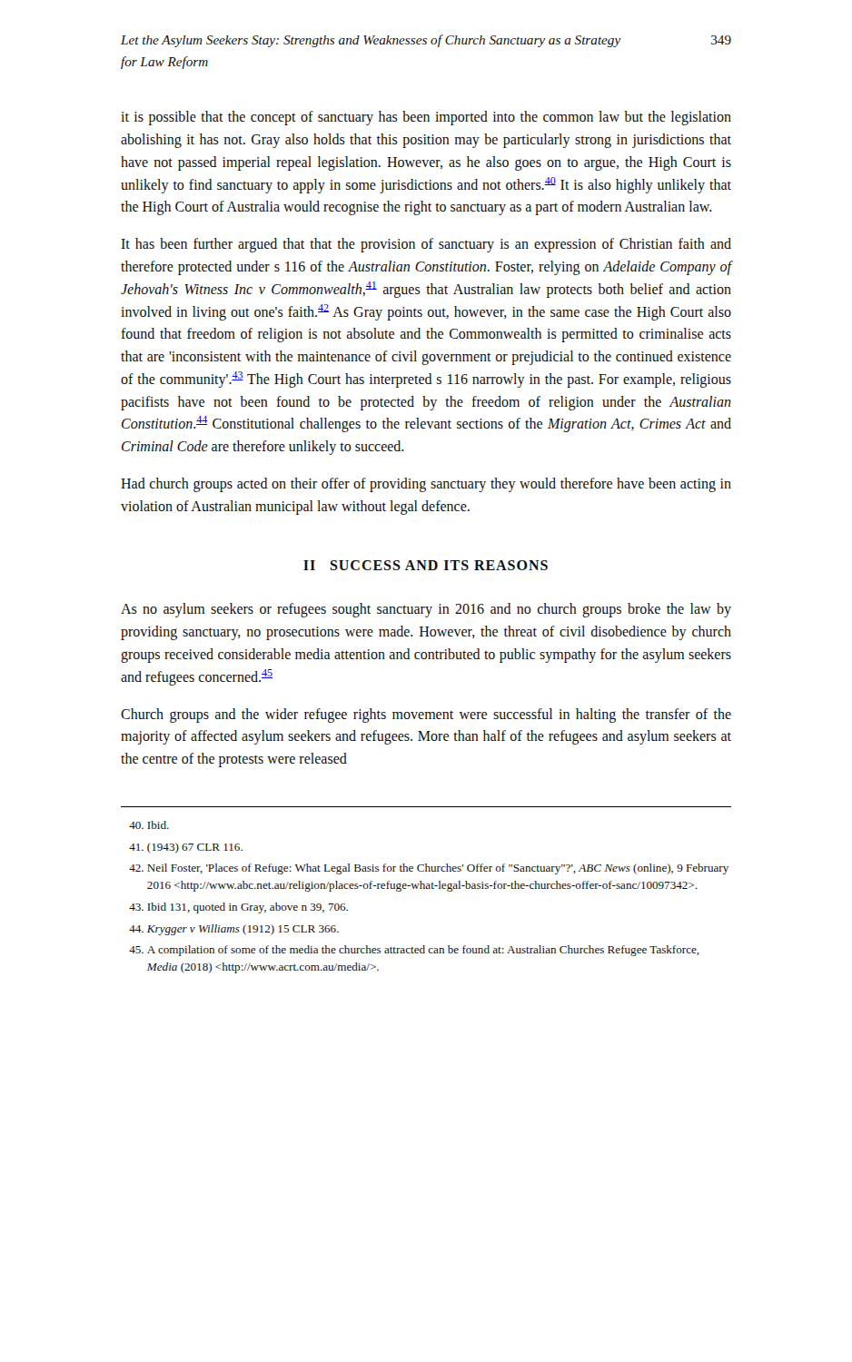Let the Asylum Seekers Stay: Strengths and Weaknesses of Church Sanctuary as a Strategy for Law Reform 349
it is possible that the concept of sanctuary has been imported into the common law but the legislation abolishing it has not. Gray also holds that this position may be particularly strong in jurisdictions that have not passed imperial repeal legislation. However, as he also goes on to argue, the High Court is unlikely to find sanctuary to apply in some jurisdictions and not others.40 It is also highly unlikely that the High Court of Australia would recognise the right to sanctuary as a part of modern Australian law.
It has been further argued that that the provision of sanctuary is an expression of Christian faith and therefore protected under s 116 of the Australian Constitution. Foster, relying on Adelaide Company of Jehovah's Witness Inc v Commonwealth,41 argues that Australian law protects both belief and action involved in living out one's faith.42 As Gray points out, however, in the same case the High Court also found that freedom of religion is not absolute and the Commonwealth is permitted to criminalise acts that are 'inconsistent with the maintenance of civil government or prejudicial to the continued existence of the community'.43 The High Court has interpreted s 116 narrowly in the past. For example, religious pacifists have not been found to be protected by the freedom of religion under the Australian Constitution.44 Constitutional challenges to the relevant sections of the Migration Act, Crimes Act and Criminal Code are therefore unlikely to succeed.
Had church groups acted on their offer of providing sanctuary they would therefore have been acting in violation of Australian municipal law without legal defence.
II Success and Its Reasons
As no asylum seekers or refugees sought sanctuary in 2016 and no church groups broke the law by providing sanctuary, no prosecutions were made. However, the threat of civil disobedience by church groups received considerable media attention and contributed to public sympathy for the asylum seekers and refugees concerned.45
Church groups and the wider refugee rights movement were successful in halting the transfer of the majority of affected asylum seekers and refugees. More than half of the refugees and asylum seekers at the centre of the protests were released
Ibid.
(1943) 67 CLR 116.
Neil Foster, 'Places of Refuge: What Legal Basis for the Churches' Offer of "Sanctuary"?', ABC News (online), 9 February 2016 <http://www.abc.net.au/religion/places-of-refuge-what-legal-basis-for-the-churches-offer-of-sanc/10097342>.
Ibid 131, quoted in Gray, above n 39, 706.
Krygger v Williams (1912) 15 CLR 366.
A compilation of some of the media the churches attracted can be found at: Australian Churches Refugee Taskforce, Media (2018) <http://www.acrt.com.au/media/>.